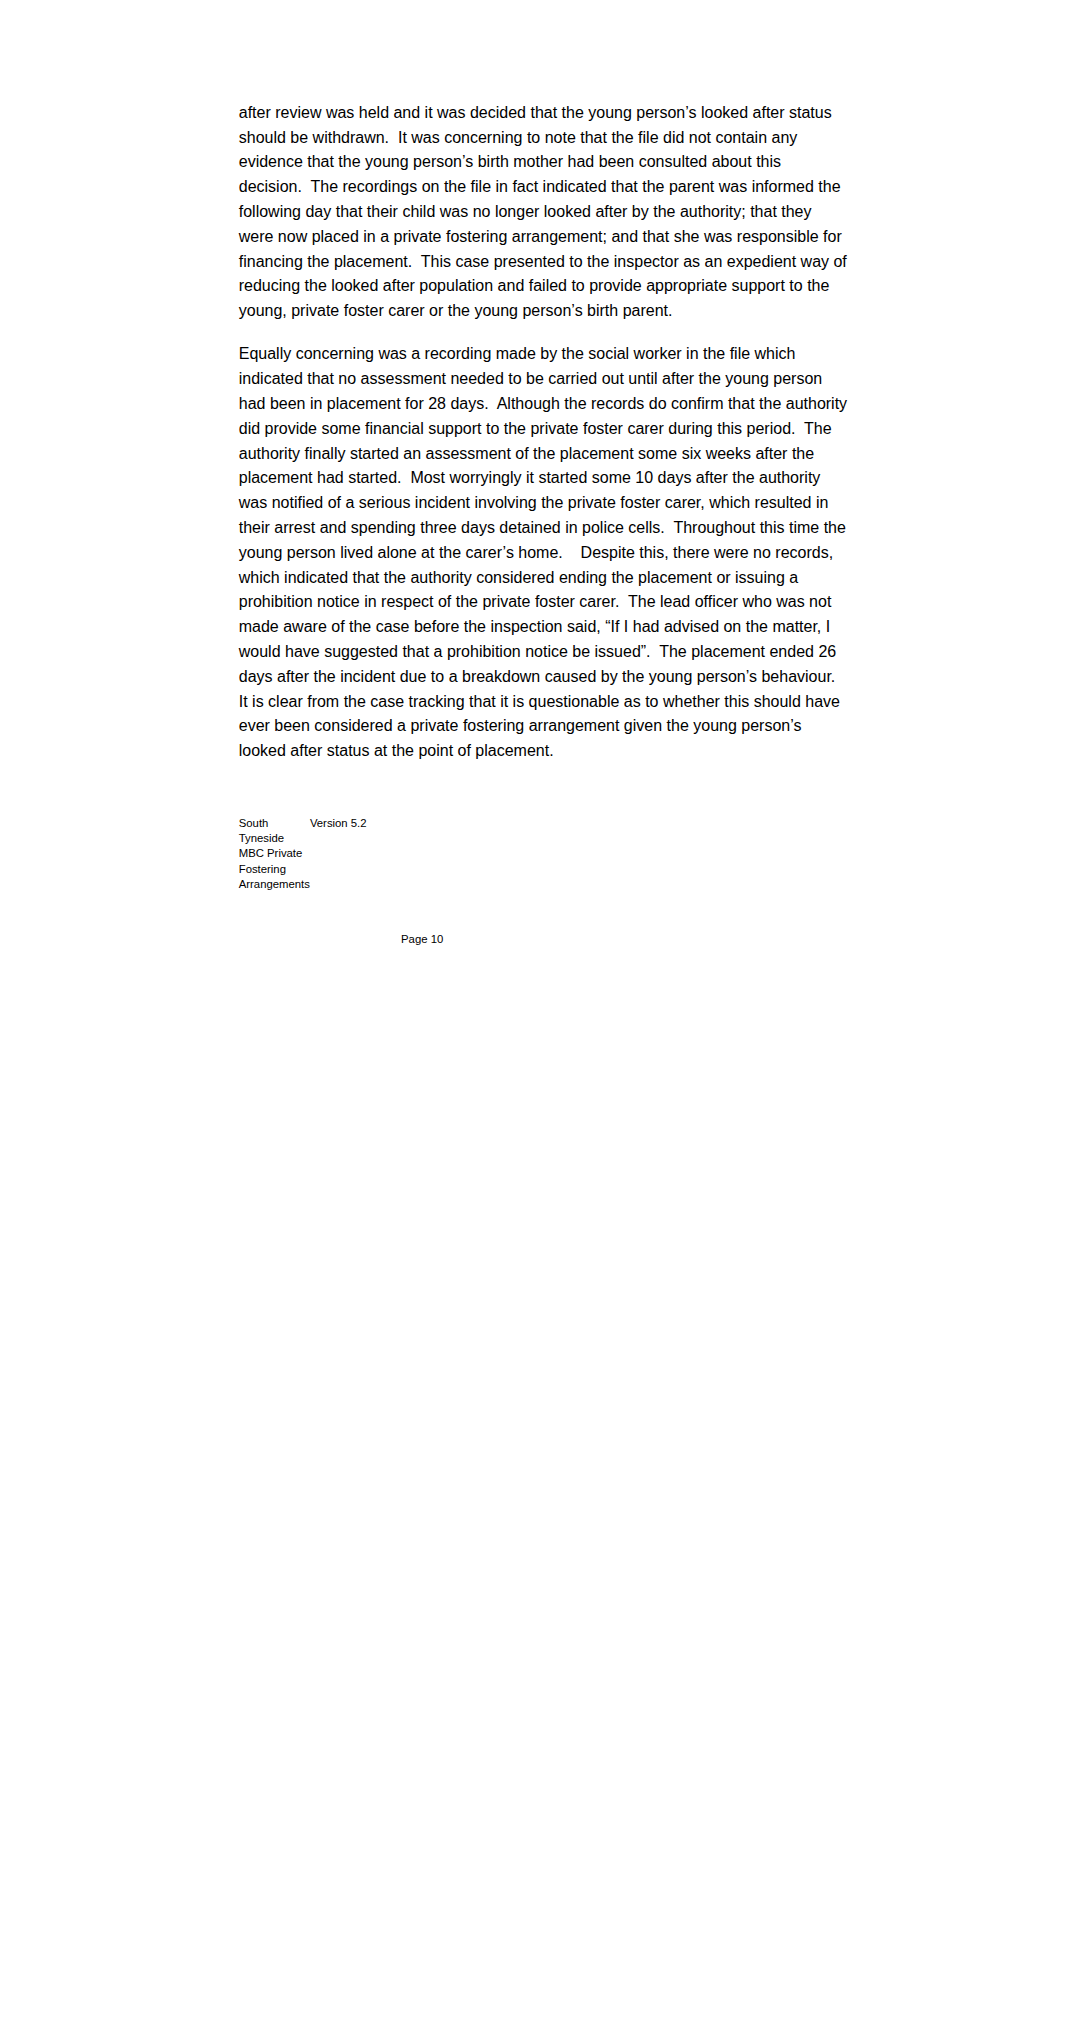after review was held and it was decided that the young person’s looked after status should be withdrawn. It was concerning to note that the file did not contain any evidence that the young person’s birth mother had been consulted about this decision. The recordings on the file in fact indicated that the parent was informed the following day that their child was no longer looked after by the authority; that they were now placed in a private fostering arrangement; and that she was responsible for financing the placement. This case presented to the inspector as an expedient way of reducing the looked after population and failed to provide appropriate support to the young, private foster carer or the young person’s birth parent.
Equally concerning was a recording made by the social worker in the file which indicated that no assessment needed to be carried out until after the young person had been in placement for 28 days. Although the records do confirm that the authority did provide some financial support to the private foster carer during this period. The authority finally started an assessment of the placement some six weeks after the placement had started. Most worryingly it started some 10 days after the authority was notified of a serious incident involving the private foster carer, which resulted in their arrest and spending three days detained in police cells. Throughout this time the young person lived alone at the carer’s home. Despite this, there were no records, which indicated that the authority considered ending the placement or issuing a prohibition notice in respect of the private foster carer. The lead officer who was not made aware of the case before the inspection said, “If I had advised on the matter, I would have suggested that a prohibition notice be issued”. The placement ended 26 days after the incident due to a breakdown caused by the young person’s behaviour. It is clear from the case tracking that it is questionable as to whether this should have ever been considered a private fostering arrangement given the young person’s looked after status at the point of placement.
South Tyneside MBC Private Fostering Arrangements
Version 5.2 Page 10